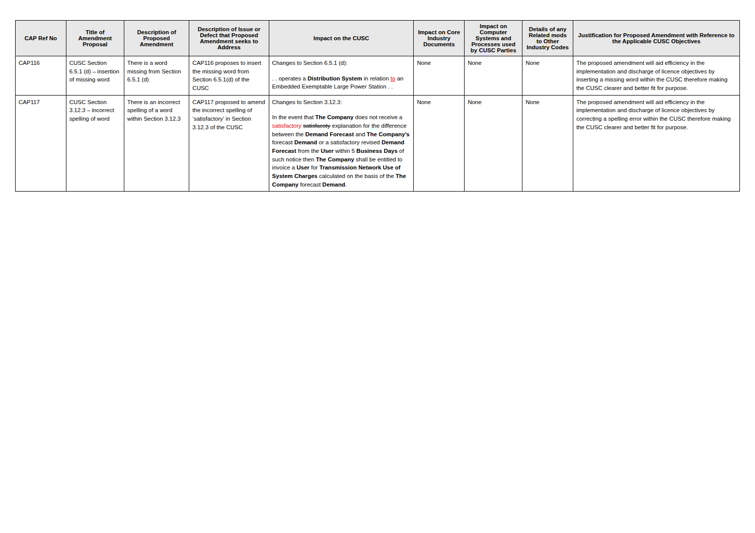| CAP Ref No | Title of Amendment Proposal | Description of Proposed Amendment | Description of Issue or Defect that Proposed Amendment seeks to Address | Impact on the CUSC | Impact on Core Industry Documents | Impact on Computer Systems and Processes used by CUSC Parties | Details of any Related mods to Other Industry Codes | Justification for Proposed Amendment with Reference to the Applicable CUSC Objectives |
| --- | --- | --- | --- | --- | --- | --- | --- | --- |
| CAP116 | CUSC Section 6.5.1 (d) – insertion of missing word | There is a word missing from Section 6.5.1 (d) | CAP116 proposes to insert the missing word from Section 6.5.1(d) of the CUSC | Changes to Section 6.5.1 (d): . . operates a Distribution System in relation to an Embedded Exemptable Large Power Station . . | None | None | None | The proposed amendment will aid efficiency in the implementation and discharge of licence objectives by inserting a missing word within the CUSC therefore making the CUSC clearer and better fit for purpose. |
| CAP117 | CUSC Section 3.12.3 – incorrect spelling of word | There is an incorrect spelling of a word within Section 3.12.3 | CAP117 proposed to amend the incorrect spelling of ‘satisfactory’ in Section 3.12.3 of the CUSC | Changes to Section 3.12.3: In the event that The Company does not receive a satisfactory satisfacoty explanation for the difference between the Demand Forecast and The Company’s forecast Demand or a satisfactory revised Demand Forecast from the User within 5 Business Days of such notice then The Company shall be entitled to invoice a User for Transmission Network Use of System Charges calculated on the basis of the The Company forecast Demand . | None | None | None | The proposed amendment will aid efficiency in the implementation and discharge of licence objectives by correcting a spelling error within the CUSC therefore making the CUSC clearer and better fit for purpose. |